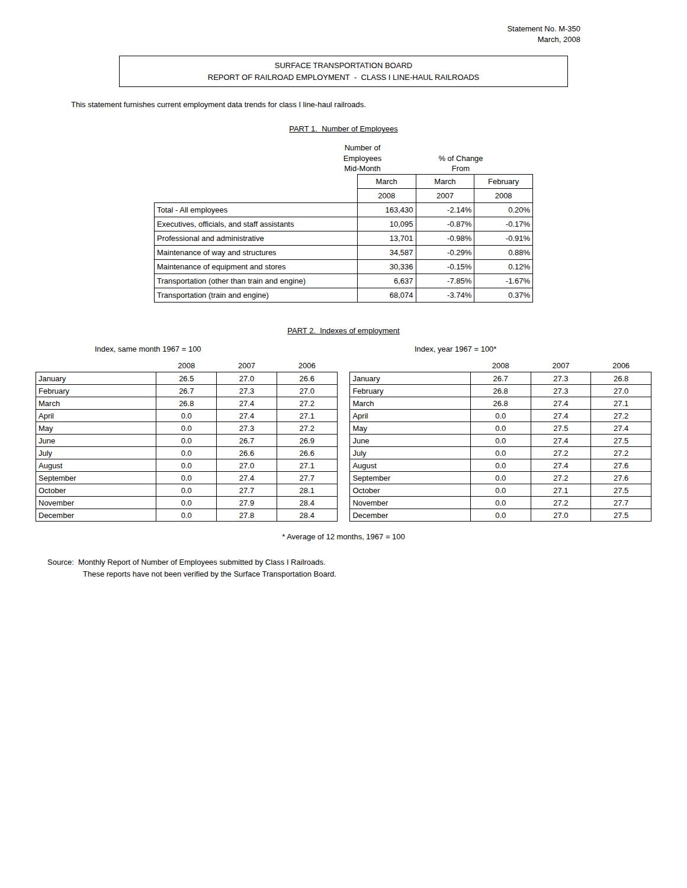Statement No. M-350
March, 2008
SURFACE TRANSPORTATION BOARD
REPORT OF RAILROAD EMPLOYMENT - CLASS I LINE-HAUL RAILROADS
This statement furnishes current employment data trends for class I line-haul railroads.
PART 1. Number of Employees
| | Number of | |
| | Employees | % of Change |
| | Mid-Month | From |
| | March | March | February |
| | 2008 | 2007 | 2008 |
| Total - All employees | 163,430 | -2.14% | 0.20% |
| Executives, officials, and staff assistants | 10,095 | -0.87% | -0.17% |
| Professional and administrative | 13,701 | -0.98% | -0.91% |
| Maintenance of way and structures | 34,587 | -0.29% | 0.88% |
| Maintenance of equipment and stores | 30,336 | -0.15% | 0.12% |
| Transportation (other than train and engine) | 6,637 | -7.85% | -1.67% |
| Transportation (train and engine) | 68,074 | -3.74% | 0.37% |
PART 2. Indexes of employment
| Index, same month 1967 = 100 | Index, year 1967 = 100* |
| / / 2008 / 2007 / 2006 / / January / 26.5 / 27.0 / 26.6 / / February / 26.7 / 27.3 / 27.0 / / March / 26.8 / 27.4 / 27.2 / / April / 0.0 / 27.4 / 27.1 / / May / 0.0 / 27.3 / 27.2 / / June / 0.0 / 26.7 / 26.9 / / July / 0.0 / 26.6 / 26.6 / / August / 0.0 / 27.0 / 27.1 / / September / 0.0 / 27.4 / 27.7 / / October / 0.0 / 27.7 / 28.1 / / November / 0.0 / 27.9 / 28.4 / / December / 0.0 / 27.8 / 28.4 / | | / / 2008 / 2007 / 2006 / / January / 26.7 / 27.3 / 26.8 / / February / 26.8 / 27.3 / 27.0 / / March / 26.8 / 27.4 / 27.1 / / April / 0.0 / 27.4 / 27.2 / / May / 0.0 / 27.5 / 27.4 / / June / 0.0 / 27.4 / 27.5 / / July / 0.0 / 27.2 / 27.2 / / August / 0.0 / 27.4 / 27.6 / / September / 0.0 / 27.2 / 27.6 / / October / 0.0 / 27.1 / 27.5 / / November / 0.0 / 27.2 / 27.7 / / December / 0.0 / 27.0 / 27.5 / |
* Average of 12 months, 1967 = 100
Source: Monthly Report of Number of Employees submitted by Class I Railroads. These reports have not been verified by the Surface Transportation Board.